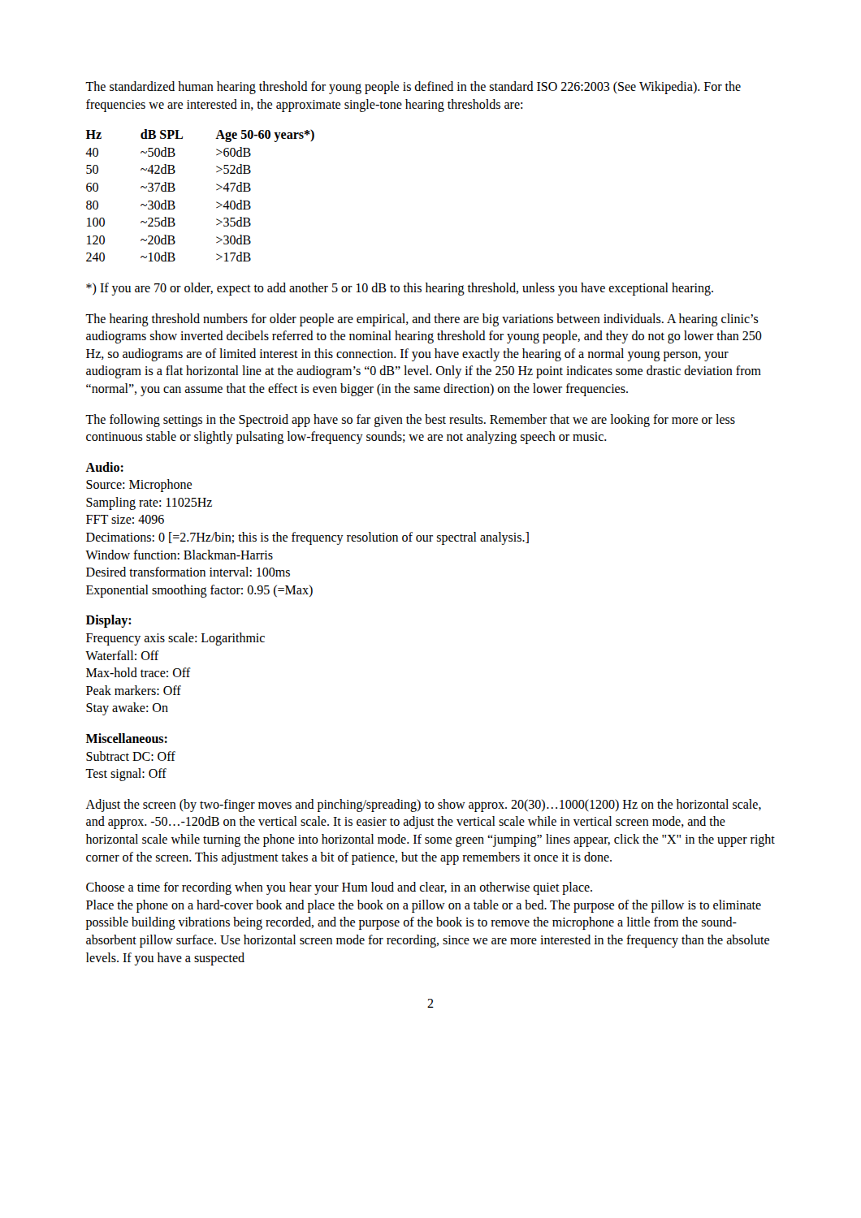The standardized human hearing threshold for young people is defined in the standard ISO 226:2003 (See Wikipedia). For the frequencies we are interested in, the approximate single-tone hearing thresholds are:
| Hz | dB SPL | Age 50-60 years*) |
| --- | --- | --- |
| 40 | ~50dB | >60dB |
| 50 | ~42dB | >52dB |
| 60 | ~37dB | >47dB |
| 80 | ~30dB | >40dB |
| 100 | ~25dB | >35dB |
| 120 | ~20dB | >30dB |
| 240 | ~10dB | >17dB |
*) If you are 70 or older, expect to add another 5 or 10 dB to this hearing threshold, unless you have exceptional hearing.
The hearing threshold numbers for older people are empirical, and there are big variations between individuals. A hearing clinic’s audiograms show inverted decibels referred to the nominal hearing threshold for young people, and they do not go lower than 250 Hz, so audiograms are of limited interest in this connection. If you have exactly the hearing of a normal young person, your audiogram is a flat horizontal line at the audiogram’s “0 dB” level. Only if the 250 Hz point indicates some drastic deviation from “normal”, you can assume that the effect is even bigger (in the same direction) on the lower frequencies.
The following settings in the Spectroid app have so far given the best results. Remember that we are looking for more or less continuous stable or slightly pulsating low-frequency sounds; we are not analyzing speech or music.
Audio:
Source: Microphone
Sampling rate: 11025Hz
FFT size: 4096
Decimations: 0 [=2.7Hz/bin; this is the frequency resolution of our spectral analysis.]
Window function: Blackman-Harris
Desired transformation interval: 100ms
Exponential smoothing factor: 0.95 (=Max)
Display:
Frequency axis scale: Logarithmic
Waterfall: Off
Max-hold trace: Off
Peak markers: Off
Stay awake: On
Miscellaneous:
Subtract DC: Off
Test signal: Off
Adjust the screen (by two-finger moves and pinching/spreading) to show approx. 20(30)…1000(1200) Hz on the horizontal scale, and approx. -50…-120dB on the vertical scale. It is easier to adjust the vertical scale while in vertical screen mode, and the horizontal scale while turning the phone into horizontal mode. If some green “jumping” lines appear, click the "X" in the upper right corner of the screen. This adjustment takes a bit of patience, but the app remembers it once it is done.
Choose a time for recording when you hear your Hum loud and clear, in an otherwise quiet place.
Place the phone on a hard-cover book and place the book on a pillow on a table or a bed. The purpose of the pillow is to eliminate possible building vibrations being recorded, and the purpose of the book is to remove the microphone a little from the sound-absorbent pillow surface. Use horizontal screen mode for recording, since we are more interested in the frequency than the absolute levels. If you have a suspected
2